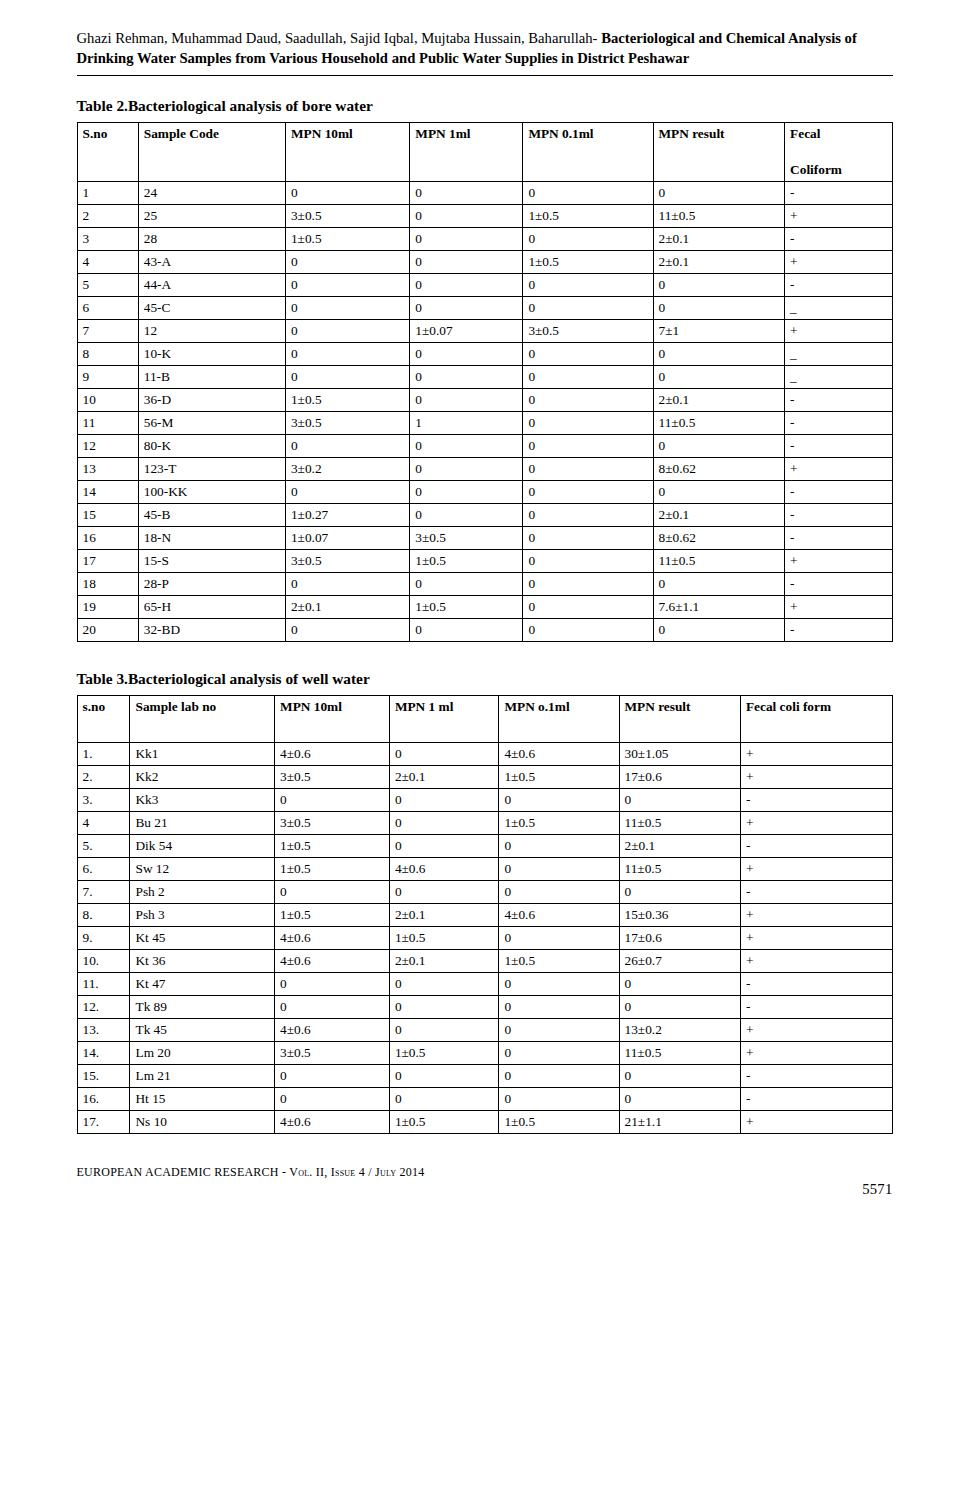Ghazi Rehman, Muhammad Daud, Saadullah, Sajid Iqbal, Mujtaba Hussain, Baharullah- Bacteriological and Chemical Analysis of Drinking Water Samples from Various Household and Public Water Supplies in District Peshawar
Table 2.Bacteriological analysis of bore water
| S.no | Sample Code | MPN 10ml | MPN 1ml | MPN 0.1ml | MPN result | Fecal Coliform |
| --- | --- | --- | --- | --- | --- | --- |
| 1 | 24 | 0 | 0 | 0 | 0 | - |
| 2 | 25 | 3±0.5 | 0 | 1±0.5 | 11±0.5 | + |
| 3 | 28 | 1±0.5 | 0 | 0 | 2±0.1 | - |
| 4 | 43-A | 0 | 0 | 1±0.5 | 2±0.1 | + |
| 5 | 44-A | 0 | 0 | 0 | 0 | - |
| 6 | 45-C | 0 | 0 | 0 | 0 | _ |
| 7 | 12 | 0 | 1±0.07 | 3±0.5 | 7±1 | + |
| 8 | 10-K | 0 | 0 | 0 | 0 | _ |
| 9 | 11-B | 0 | 0 | 0 | 0 | _ |
| 10 | 36-D | 1±0.5 | 0 | 0 | 2±0.1 | - |
| 11 | 56-M | 3±0.5 | 1 | 0 | 11±0.5 | - |
| 12 | 80-K | 0 | 0 | 0 | 0 | - |
| 13 | 123-T | 3±0.2 | 0 | 0 | 8±0.62 | + |
| 14 | 100-KK | 0 | 0 | 0 | 0 | - |
| 15 | 45-B | 1±0.27 | 0 | 0 | 2±0.1 | - |
| 16 | 18-N | 1±0.07 | 3±0.5 | 0 | 8±0.62 | - |
| 17 | 15-S | 3±0.5 | 1±0.5 | 0 | 11±0.5 | + |
| 18 | 28-P | 0 | 0 | 0 | 0 | - |
| 19 | 65-H | 2±0.1 | 1±0.5 | 0 | 7.6±1.1 | + |
| 20 | 32-BD | 0 | 0 | 0 | 0 | - |
Table 3.Bacteriological analysis of well water
| s.no | Sample lab no | MPN 10ml | MPN 1 ml | MPN o.1ml | MPN result | Fecal coli form |
| --- | --- | --- | --- | --- | --- | --- |
| 1. | Kk1 | 4±0.6 | 0 | 4±0.6 | 30±1.05 | + |
| 2. | Kk2 | 3±0.5 | 2±0.1 | 1±0.5 | 17±0.6 | + |
| 3. | Kk3 | 0 | 0 | 0 | 0 | - |
| 4 | Bu 21 | 3±0.5 | 0 | 1±0.5 | 11±0.5 | + |
| 5. | Dik 54 | 1±0.5 | 0 | 0 | 2±0.1 | - |
| 6. | Sw 12 | 1±0.5 | 4±0.6 | 0 | 11±0.5 | + |
| 7. | Psh 2 | 0 | 0 | 0 | 0 | - |
| 8. | Psh 3 | 1±0.5 | 2±0.1 | 4±0.6 | 15±0.36 | + |
| 9. | Kt 45 | 4±0.6 | 1±0.5 | 0 | 17±0.6 | + |
| 10. | Kt 36 | 4±0.6 | 2±0.1 | 1±0.5 | 26±0.7 | + |
| 11. | Kt 47 | 0 | 0 | 0 | 0 | - |
| 12. | Tk 89 | 0 | 0 | 0 | 0 | - |
| 13. | Tk 45 | 4±0.6 | 0 | 0 | 13±0.2 | + |
| 14. | Lm 20 | 3±0.5 | 1±0.5 | 0 | 11±0.5 | + |
| 15. | Lm 21 | 0 | 0 | 0 | 0 | - |
| 16. | Ht 15 | 0 | 0 | 0 | 0 | - |
| 17. | Ns 10 | 4±0.6 | 1±0.5 | 1±0.5 | 21±1.1 | + |
EUROPEAN ACADEMIC RESEARCH - Vol. II, Issue 4 / July 2014
5571